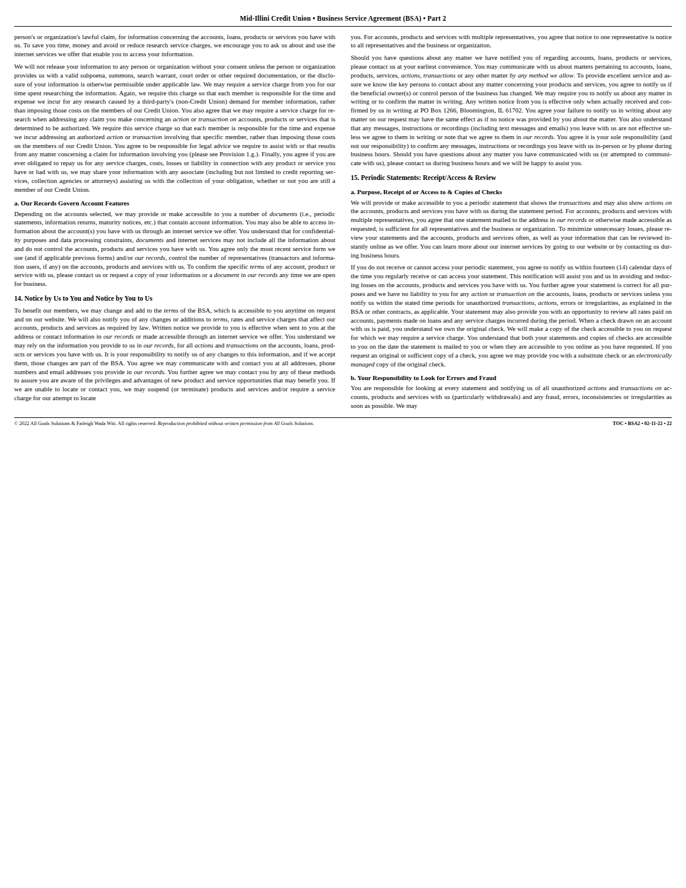Mid-Illini Credit Union • Business Service Agreement (BSA) • Part 2
person's or organization's lawful claim, for information concerning the accounts, loans, products or services you have with us. To save you time, money and avoid or reduce research service charges, we encourage you to ask us about and use the internet services we offer that enable you to access your information.
We will not release your information to any person or organization without your consent unless the person or organization provides us with a valid subpoena, summons, search warrant, court order or other required documentation, or the disclosure of your information is otherwise permissible under applicable law. We may require a service charge from you for our time spent researching the information. Again, we require this charge so that each member is responsible for the time and expense we incur for any research caused by a third-party's (non-Credit Union) demand for member information, rather than imposing those costs on the members of our Credit Union. You also agree that we may require a service charge for research when addressing any claim you make concerning an action or transaction on accounts, products or services that is determined to be authorized. We require this service charge so that each member is responsible for the time and expense we incur addressing an authorized action or transaction involving that specific member, rather than imposing those costs on the members of our Credit Union. You agree to be responsible for legal advice we require to assist with or that results from any matter concerning a claim for information involving you (please see Provision 1.g.). Finally, you agree if you are ever obligated to repay us for any service charges, costs, losses or liability in connection with any product or service you have or had with us, we may share your information with any associate (including but not limited to credit reporting services, collection agencies or attorneys) assisting us with the collection of your obligation, whether or not you are still a member of our Credit Union.
a. Our Records Govern Account Features
Depending on the accounts selected, we may provide or make accessible to you a number of documents (i.e., periodic statements, information returns, maturity notices, etc.) that contain account information. You may also be able to access information about the account(s) you have with us through an internet service we offer. You understand that for confidentiality purposes and data processing constraints, documents and internet services may not include all the information about and do not control the accounts, products and services you have with us. You agree only the most recent service form we use (and if applicable previous forms) and/or our records, control the number of representatives (transactors and information users, if any) on the accounts, products and services with us. To confirm the specific terms of any account, product or service with us, please contact us or request a copy of your information or a document in our records any time we are open for business.
14. Notice by Us to You and Notice by You to Us
To benefit our members, we may change and add to the terms of the BSA, which is accessible to you anytime on request and on our website. We will also notify you of any changes or additions to terms, rates and service charges that affect our accounts, products and services as required by law. Written notice we provide to you is effective when sent to you at the address or contact information in our records or made accessible through an internet service we offer. You understand we may rely on the information you provide to us in our records, for all actions and transactions on the accounts, loans, products or services you have with us. It is your responsibility to notify us of any changes to this information, and if we accept them, those changes are part of the BSA. You agree we may communicate with and contact you at all addresses, phone numbers and email addresses you provide in our records. You further agree we may contact you by any of these methods to assure you are aware of the privileges and advantages of new product and service opportunities that may benefit you. If we are unable to locate or contact you, we may suspend (or terminate) products and services and/or require a service charge for our attempt to locate
you. For accounts, products and services with multiple representatives, you agree that notice to one representative is notice to all representatives and the business or organization.
Should you have questions about any matter we have notified you of regarding accounts, loans, products or services, please contact us at your earliest convenience. You may communicate with us about matters pertaining to accounts, loans, products, services, actions, transactions or any other matter by any method we allow. To provide excellent service and assure we know the key persons to contact about any matter concerning your products and services, you agree to notify us if the beneficial owner(s) or control person of the business has changed. We may require you to notify us about any matter in writing or to confirm the matter in writing. Any written notice from you is effective only when actually received and confirmed by us in writing at PO Box 1266, Bloomington, IL 61702. You agree your failure to notify us in writing about any matter on our request may have the same effect as if no notice was provided by you about the matter. You also understand that any messages, instructions or recordings (including text messages and emails) you leave with us are not effective unless we agree to them in writing or note that we agree to them in our records. You agree it is your sole responsibility (and not our responsibility) to confirm any messages, instructions or recordings you leave with us in-person or by phone during business hours. Should you have questions about any matter you have communicated with us (or attempted to communicate with us), please contact us during business hours and we will be happy to assist you.
15. Periodic Statements: Receipt/Access & Review
a. Purpose, Receipt of or Access to & Copies of Checks
We will provide or make accessible to you a periodic statement that shows the transactions and may also show actions on the accounts, products and services you have with us during the statement period. For accounts, products and services with multiple representatives, you agree that one statement mailed to the address in our records or otherwise made accessible as requested, is sufficient for all representatives and the business or organization. To minimize unnecessary losses, please review your statements and the accounts, products and services often, as well as your information that can be reviewed instantly online as we offer. You can learn more about our internet services by going to our website or by contacting us during business hours.
If you do not receive or cannot access your periodic statement, you agree to notify us within fourteen (14) calendar days of the time you regularly receive or can access your statement. This notification will assist you and us in avoiding and reducing losses on the accounts, products and services you have with us. You further agree your statement is correct for all purposes and we have no liability to you for any action or transaction on the accounts, loans, products or services unless you notify us within the stated time periods for unauthorized transactions, actions, errors or irregularities, as explained in the BSA or other contracts, as applicable. Your statement may also provide you with an opportunity to review all rates paid on accounts, payments made on loans and any service charges incurred during the period. When a check drawn on an account with us is paid, you understand we own the original check. We will make a copy of the check accessible to you on request for which we may require a service charge. You understand that both your statements and copies of checks are accessible to you on the date the statement is mailed to you or when they are accessible to you online as you have requested. If you request an original or sufficient copy of a check, you agree we may provide you with a substitute check or an electronically managed copy of the original check.
b. Your Responsibility to Look for Errors and Fraud
You are responsible for looking at every statement and notifying us of all unauthorized actions and transactions on accounts, products and services with us (particularly withdrawals) and any fraud, errors, inconsistencies or irregularities as soon as possible. We may
© 2022 All Goals Solutions & Farleigh Wada Witt. All rights reserved. Reproduction prohibited without written permission from All Goals Solutions.
TOC • BSA2 • 02-11-22 • 22